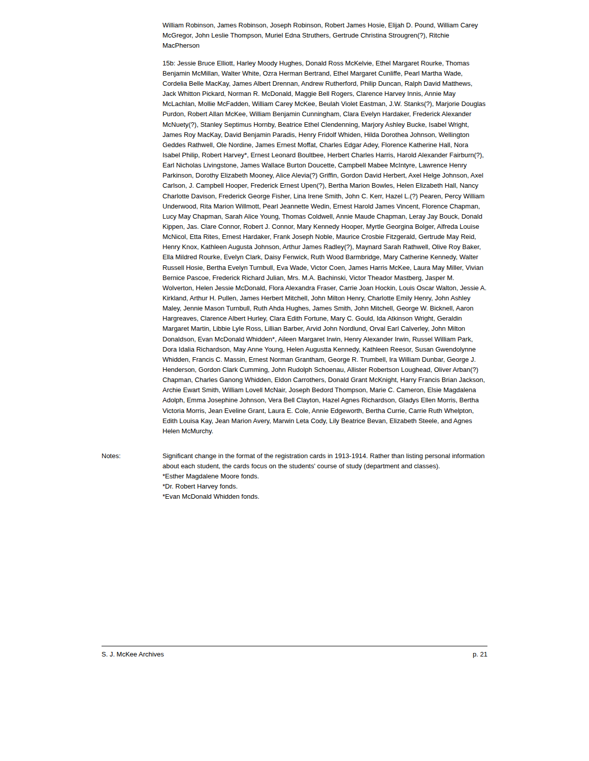William Robinson, James Robinson, Joseph Robinson, Robert James Hosie, Elijah D. Pound, William Carey McGregor, John Leslie Thompson, Muriel Edna Struthers, Gertrude Christina Strougren(?), Ritchie MacPherson
15b: Jessie Bruce Elliott, Harley Moody Hughes, Donald Ross McKelvie, Ethel Margaret Rourke, Thomas Benjamin McMillan, Walter White, Ozra Herman Bertrand, Ethel Margaret Cunliffe, Pearl Martha Wade, Cordelia Belle MacKay, James Albert Drennan, Andrew Rutherford, Philip Duncan, Ralph David Matthews, Jack Whitton Pickard, Norman R. McDonald, Maggie Bell Rogers, Clarence Harvey Innis, Annie May McLachlan, Mollie McFadden, William Carey McKee, Beulah Violet Eastman, J.W. Stanks(?), Marjorie Douglas Purdon, Robert Allan McKee, William Benjamin Cunningham, Clara Evelyn Hardaker, Frederick Alexander McNuety(?), Stanley Septimus Hornby, Beatrice Ethel Clendenning, Marjory Ashley Bucke, Isabel Wright, James Roy MacKay, David Benjamin Paradis, Henry Fridolf Whiden, Hilda Dorothea Johnson, Wellington Geddes Rathwell, Ole Nordine, James Ernest Moffat, Charles Edgar Adey, Florence Katherine Hall, Nora Isabel Philip, Robert Harvey*, Ernest Leonard Boultbee, Herbert Charles Harris, Harold Alexander Fairburn(?), Earl Nicholas Livingstone, James Wallace Burton Doucette, Campbell Mabee McIntyre, Lawrence Henry Parkinson, Dorothy Elizabeth Mooney, Alice Alevia(?) Griffin, Gordon David Herbert, Axel Helge Johnson, Axel Carlson, J. Campbell Hooper, Frederick Ernest Upen(?), Bertha Marion Bowles, Helen Elizabeth Hall, Nancy Charlotte Davison, Frederick George Fisher, Lina Irene Smith, John C. Kerr, Hazel L.(?) Pearen, Percy William Underwood, Rita Marion Willmott, Pearl Jeannette Wedin, Ernest Harold James Vincent, Florence Chapman, Lucy May Chapman, Sarah Alice Young, Thomas Coldwell, Annie Maude Chapman, Leray Jay Bouck, Donald Kippen, Jas. Clare Connor, Robert J. Connor, Mary Kennedy Hooper, Myrtle Georgina Bolger, Alfreda Louise McNicol, Etta Rites, Ernest Hardaker, Frank Joseph Noble, Maurice Crosbie Fitzgerald, Gertrude May Reid, Henry Knox, Kathleen Augusta Johnson, Arthur James Radley(?), Maynard Sarah Rathwell, Olive Roy Baker, Ella Mildred Rourke, Evelyn Clark, Daisy Fenwick, Ruth Wood Barmbridge, Mary Catherine Kennedy, Walter Russell Hosie, Bertha Evelyn Turnbull, Eva Wade, Victor Coen, James Harris McKee, Laura May Miller, Vivian Bernice Pascoe, Frederick Richard Julian, Mrs. M.A. Bachinski, Victor Theador Mastberg, Jasper M. Wolverton, Helen Jessie McDonald, Flora Alexandra Fraser, Carrie Joan Hockin, Louis Oscar Walton, Jessie A. Kirkland, Arthur H. Pullen, James Herbert Mitchell, John Milton Henry, Charlotte Emily Henry, John Ashley Maley, Jennie Mason Turnbull, Ruth Ahda Hughes, James Smith, John Mitchell, George W. Bicknell, Aaron Hargreaves, Clarence Albert Hurley, Clara Edith Fortune, Mary C. Gould, Ida Atkinson Wright, Geraldin Margaret Martin, Libbie Lyle Ross, Lillian Barber, Arvid John Nordlund, Orval Earl Calverley, John Milton Donaldson, Evan McDonald Whidden*, Aileen Margaret Irwin, Henry Alexander Irwin, Russel William Park, Dora Idalia Richardson, May Anne Young, Helen Augustta Kennedy, Kathleen Reesor, Susan Gwendolynne Whidden, Francis C. Massin, Ernest Norman Grantham, George R. Trumbell, Ira William Dunbar, George J. Henderson, Gordon Clark Cumming, John Rudolph Schoenau, Allister Robertson Loughead, Oliver Arban(?) Chapman, Charles Ganong Whidden, Eldon Carrothers, Donald Grant McKnight, Harry Francis Brian Jackson, Archie Ewart Smith, William Lovell McNair, Joseph Bedord Thompson, Marie C. Cameron, Elsie Magdalena Adolph, Emma Josephine Johnson, Vera Bell Clayton, Hazel Agnes Richardson, Gladys Ellen Morris, Bertha Victoria Morris, Jean Eveline Grant, Laura E. Cole, Annie Edgeworth, Bertha Currie, Carrie Ruth Whelpton, Edith Louisa Kay, Jean Marion Avery, Marwin Leta Cody, Lily Beatrice Bevan, Elizabeth Steele, and Agnes Helen McMurchy.
Notes:
Significant change in the format of the registration cards in 1913-1914. Rather than listing personal information about each student, the cards focus on the students' course of study (department and classes).
*Esther Magdalene Moore fonds.
*Dr. Robert Harvey fonds.
*Evan McDonald Whidden fonds.
S. J. McKee Archives p. 21